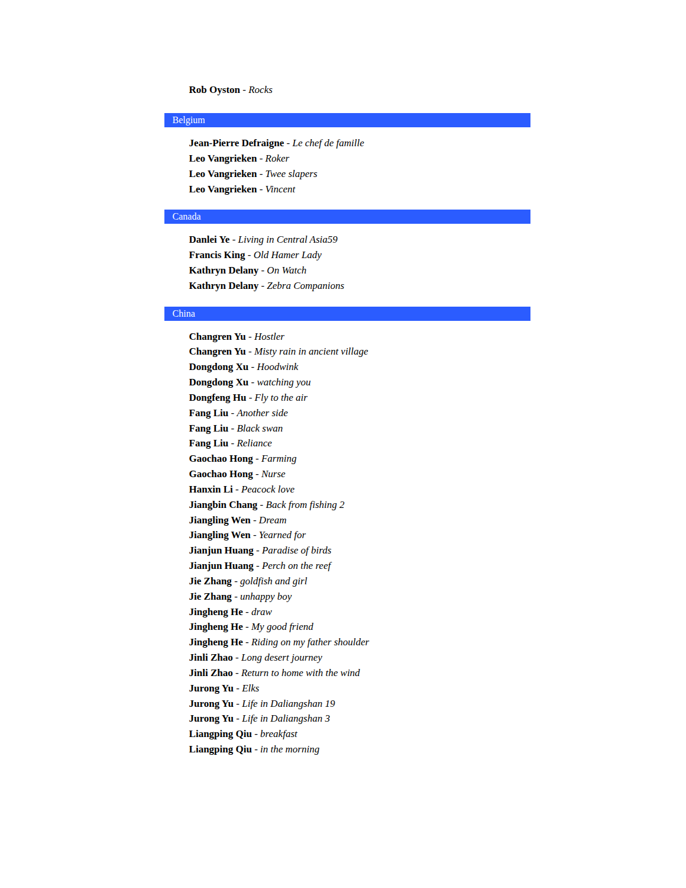Rob Oyston - Rocks
Belgium
Jean-Pierre Defraigne - Le chef de famille
Leo Vangrieken - Roker
Leo Vangrieken - Twee slapers
Leo Vangrieken - Vincent
Canada
Danlei Ye - Living in Central Asia59
Francis King - Old Hamer Lady
Kathryn Delany - On Watch
Kathryn Delany - Zebra Companions
China
Changren Yu - Hostler
Changren Yu - Misty rain in ancient village
Dongdong Xu - Hoodwink
Dongdong Xu - watching you
Dongfeng Hu - Fly to the air
Fang Liu - Another side
Fang Liu - Black swan
Fang Liu - Reliance
Gaochao Hong - Farming
Gaochao Hong - Nurse
Hanxin Li - Peacock love
Jiangbin Chang - Back from fishing 2
Jiangling Wen - Dream
Jiangling Wen - Yearned for
Jianjun Huang - Paradise of birds
Jianjun Huang - Perch on the reef
Jie Zhang - goldfish and girl
Jie Zhang - unhappy boy
Jingheng He - draw
Jingheng He - My good friend
Jingheng He - Riding on my father shoulder
Jinli Zhao - Long desert journey
Jinli Zhao - Return to home with the wind
Jurong Yu - Elks
Jurong Yu - Life in Daliangshan 19
Jurong Yu - Life in Daliangshan 3
Liangping Qiu - breakfast
Liangping Qiu - in the morning